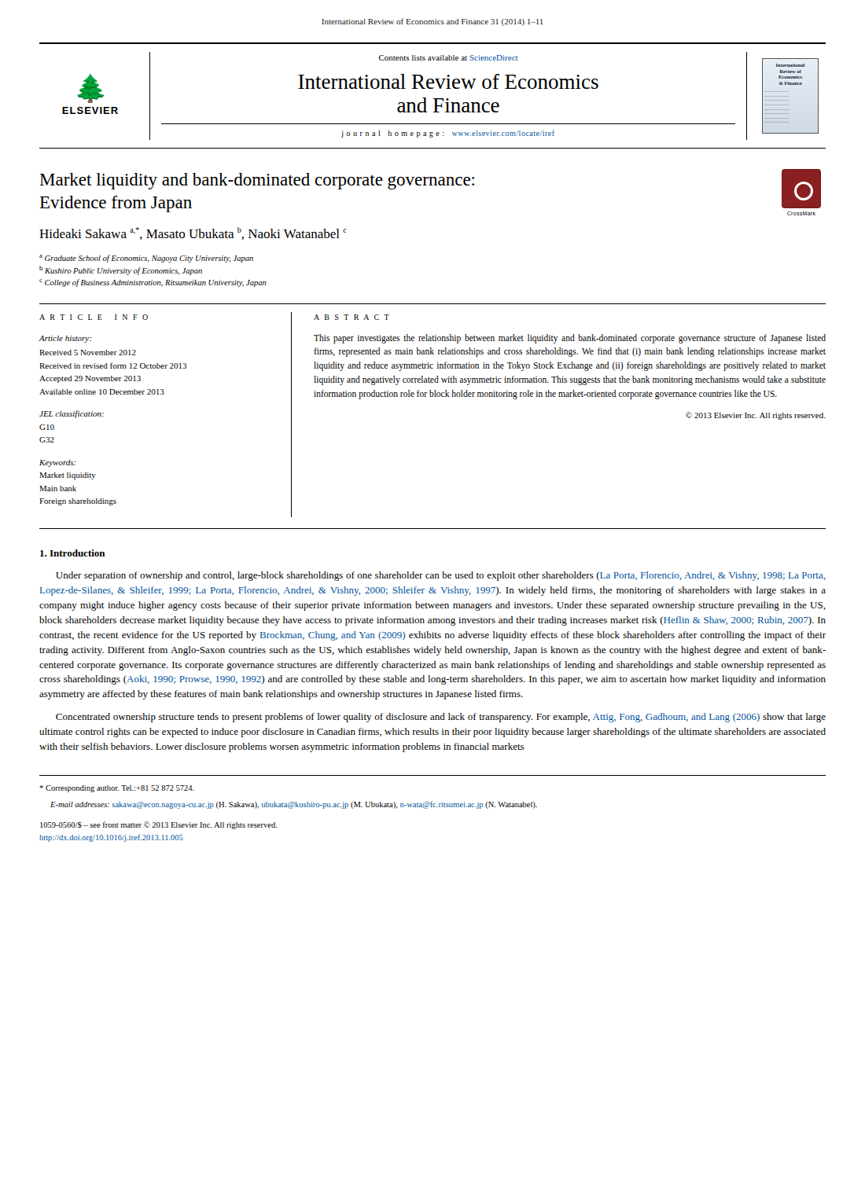International Review of Economics and Finance 31 (2014) 1–11
🌲
ELSEVIER
Contents lists available at ScienceDirect
International Review of Economics
and Finance
j o u r n a l h o m e p a g e : www.elsevier.com/locate/iref
International
Review of
Economics
& Finance
———————
———————
———————
———————
———————
———————
———————
———————
CrossMark
Market liquidity and bank-dominated corporate governance:
Evidence from Japan
Hideaki Sakawa a,*, Masato Ubukata b, Naoki Watanabel c
a Graduate School of Economics, Nagoya City University, Japan
b Kushiro Public University of Economics, Japan
c College of Business Administration, Ritsumeikan University, Japan
A R T I C L E I N F O
Article history:
Received 5 November 2012
Received in revised form 12 October 2013
Accepted 29 November 2013
Available online 10 December 2013
JEL classification:
G10
G32
Keywords:
Market liquidity
Main bank
Foreign shareholdings
A B S T R A C T
This paper investigates the relationship between market liquidity and bank-dominated corporate governance structure of Japanese listed firms, represented as main bank relationships and cross shareholdings. We find that (i) main bank lending relationships increase market liquidity and reduce asymmetric information in the Tokyo Stock Exchange and (ii) foreign shareholdings are positively related to market liquidity and negatively correlated with asymmetric information. This suggests that the bank monitoring mechanisms would take a substitute information production role for block holder monitoring role in the market-oriented corporate governance countries like the US.
© 2013 Elsevier Inc. All rights reserved.
1. Introduction
Under separation of ownership and control, large-block shareholdings of one shareholder can be used to exploit other shareholders (La Porta, Florencio, Andrei, & Vishny, 1998; La Porta, Lopez-de-Silanes, & Shleifer, 1999; La Porta, Florencio, Andrei, & Vishny, 2000; Shleifer & Vishny, 1997). In widely held firms, the monitoring of shareholders with large stakes in a company might induce higher agency costs because of their superior private information between managers and investors. Under these separated ownership structure prevailing in the US, block shareholders decrease market liquidity because they have access to private information among investors and their trading increases market risk (Heflin & Shaw, 2000; Rubin, 2007). In contrast, the recent evidence for the US reported by Brockman, Chung, and Yan (2009) exhibits no adverse liquidity effects of these block shareholders after controlling the impact of their trading activity. Different from Anglo-Saxon countries such as the US, which establishes widely held ownership, Japan is known as the country with the highest degree and extent of bank-centered corporate governance. Its corporate governance structures are differently characterized as main bank relationships of lending and shareholdings and stable ownership represented as cross shareholdings (Aoki, 1990; Prowse, 1990, 1992) and are controlled by these stable and long-term shareholders. In this paper, we aim to ascertain how market liquidity and information asymmetry are affected by these features of main bank relationships and ownership structures in Japanese listed firms.
Concentrated ownership structure tends to present problems of lower quality of disclosure and lack of transparency. For example, Attig, Fong, Gadhoum, and Lang (2006) show that large ultimate control rights can be expected to induce poor disclosure in Canadian firms, which results in their poor liquidity because larger shareholdings of the ultimate shareholders are associated with their selfish behaviors. Lower disclosure problems worsen asymmetric information problems in financial markets
* Corresponding author. Tel.:+81 52 872 5724.
E-mail addresses: sakawa@econ.nagoya-cu.ac.jp (H. Sakawa), ubukata@kushiro-pu.ac.jp (M. Ubukata), n-wata@fc.ritsumei.ac.jp (N. Watanabel).
1059-0560/$ – see front matter © 2013 Elsevier Inc. All rights reserved.
http://dx.doi.org/10.1016/j.iref.2013.11.005